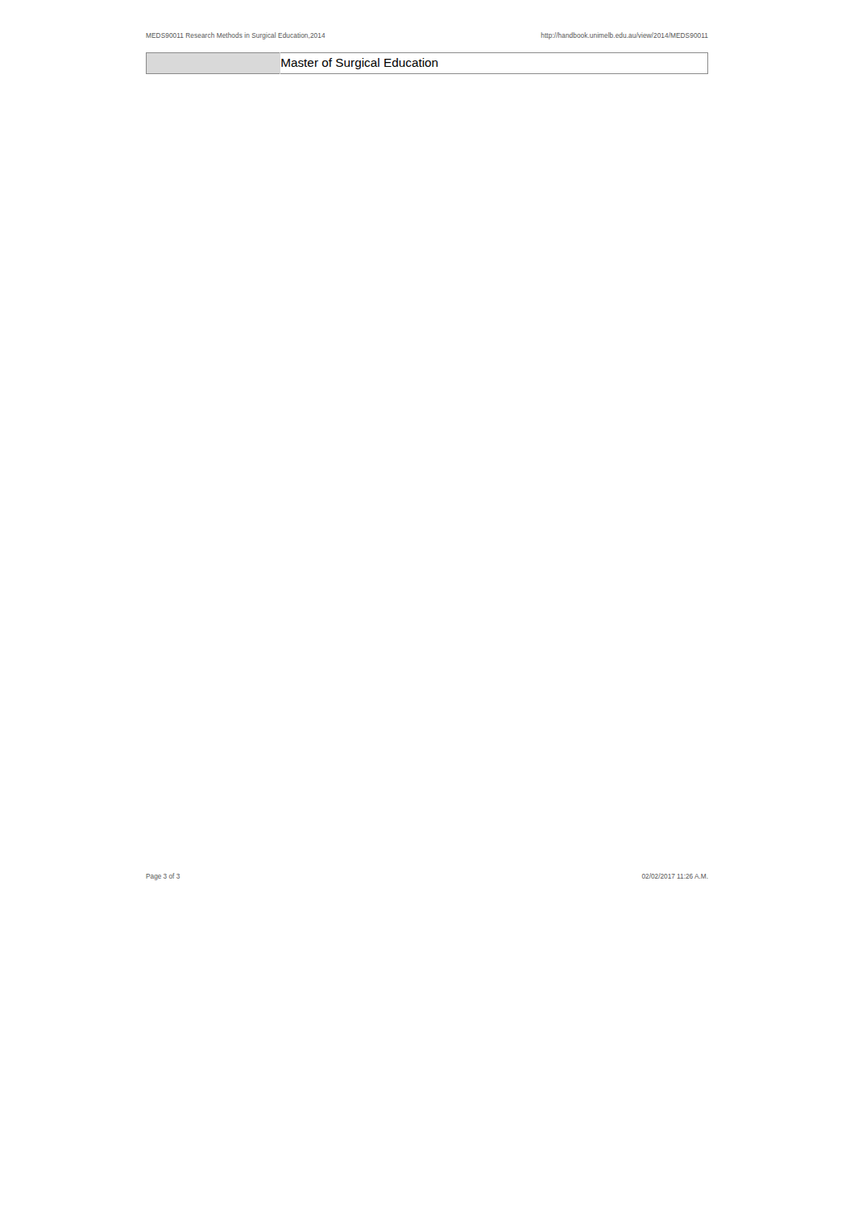MEDS90011 Research Methods in Surgical Education,2014
http://handbook.unimelb.edu.au/view/2014/MEDS90011
| | Master of Surgical Education |
Page 3 of 3
02/02/2017 11:26 A.M.